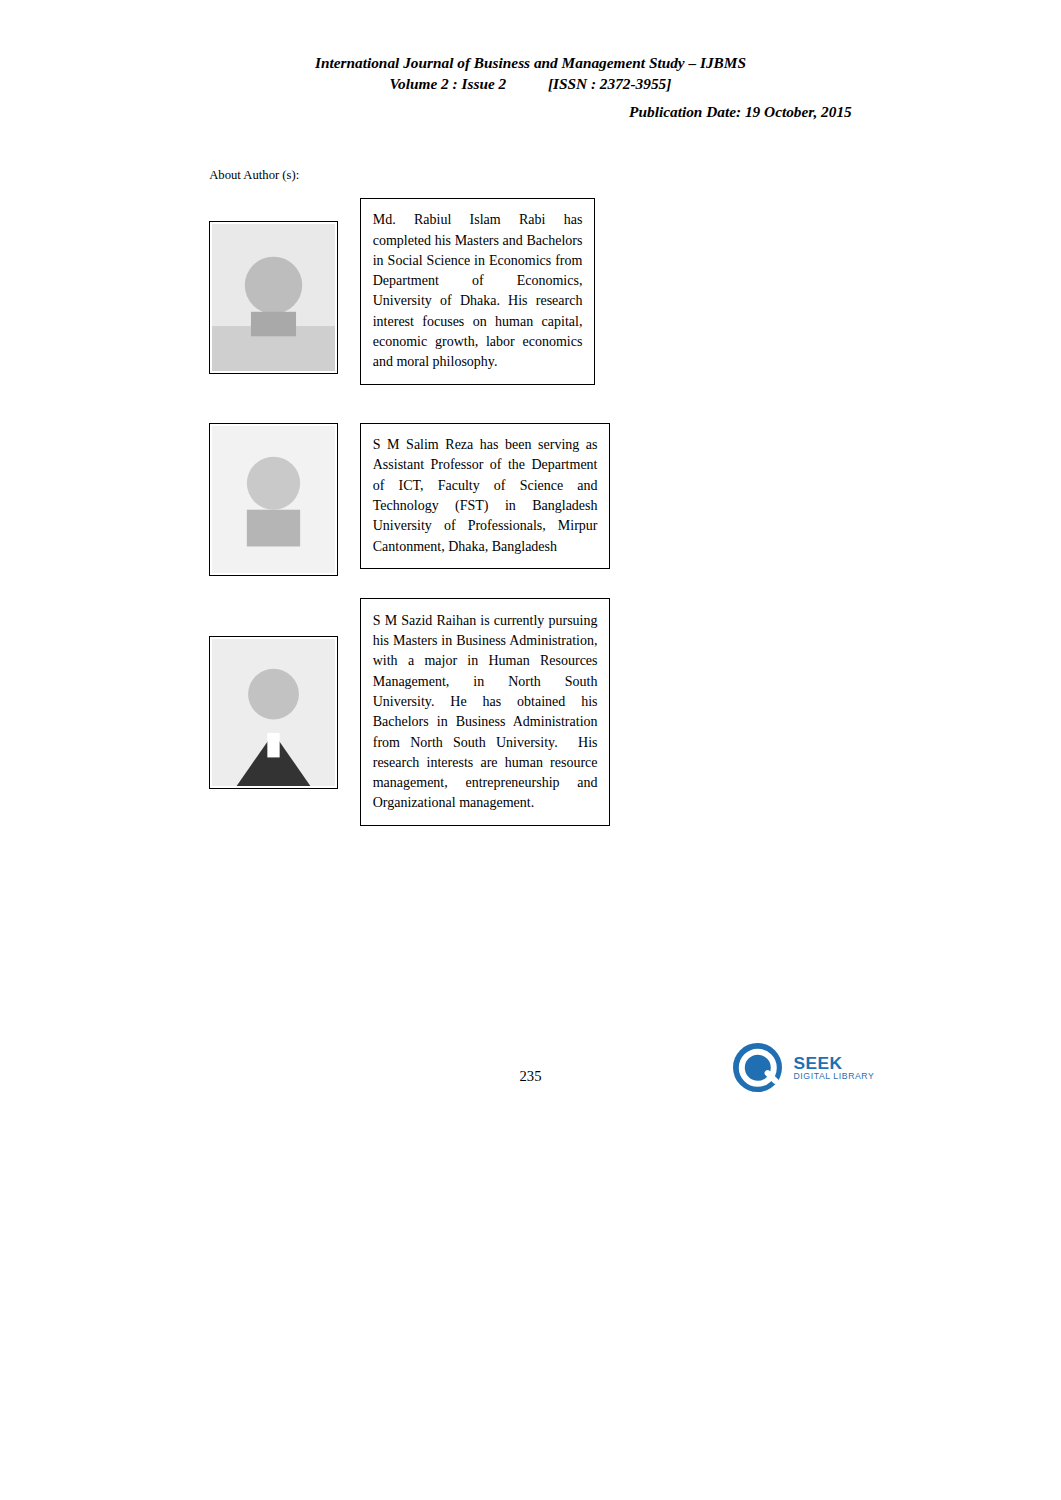International Journal of Business and Management Study – IJBMS
Volume 2 : Issue 2 [ISSN : 2372-3955]
Publication Date: 19 October, 2015
About Author (s):
Md. Rabiul Islam Rabi has completed his Masters and Bachelors in Social Science in Economics from Department of Economics, University of Dhaka. His research interest focuses on human capital, economic growth, labor economics and moral philosophy.
S M Salim Reza has been serving as Assistant Professor of the Department of ICT, Faculty of Science and Technology (FST) in Bangladesh University of Professionals, Mirpur Cantonment, Dhaka, Bangladesh
S M Sazid Raihan is currently pursuing his Masters in Business Administration, with a major in Human Resources Management, in North South University. He has obtained his Bachelors in Business Administration from North South University. His research interests are human resource management, entrepreneurship and Organizational management.
235
SEEK
DIGITAL LIBRARY